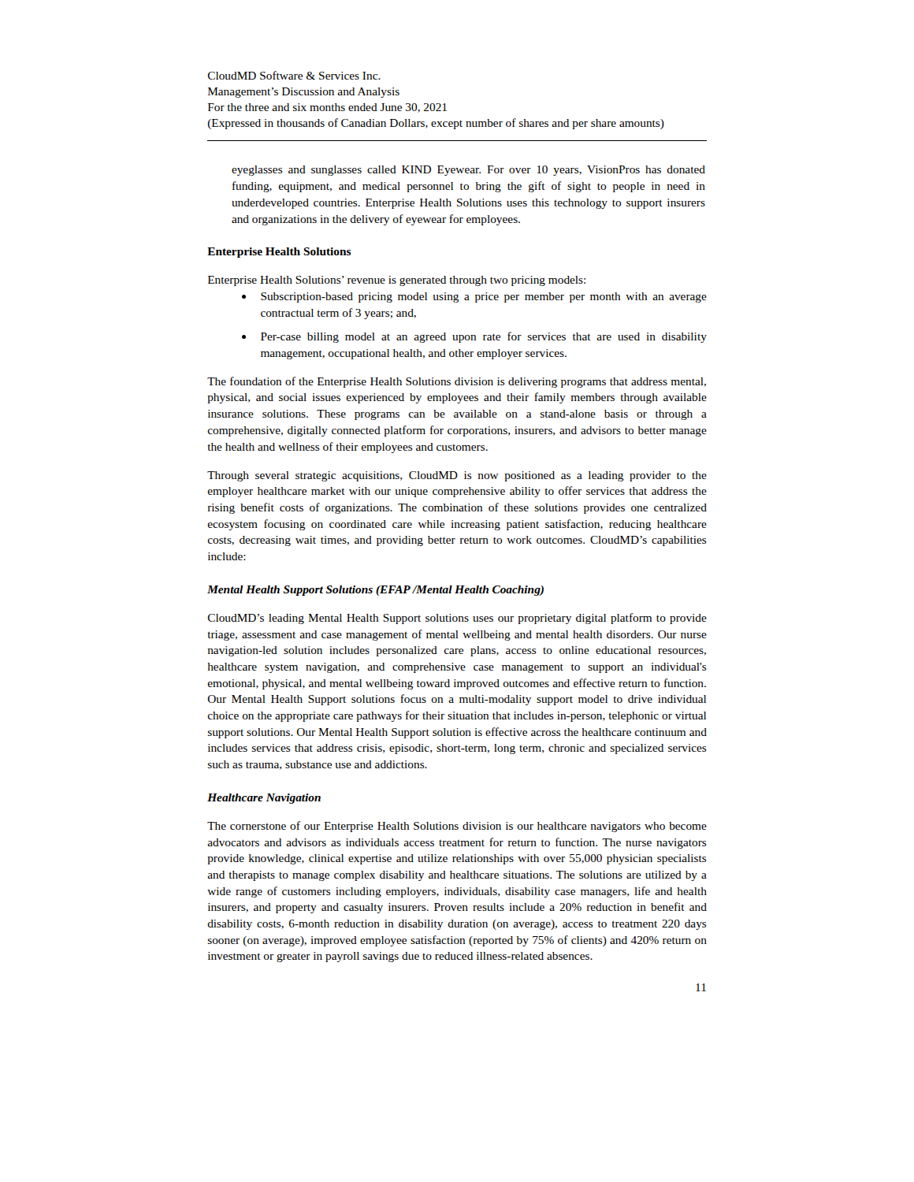CloudMD Software & Services Inc.
Management’s Discussion and Analysis
For the three and six months ended June 30, 2021
(Expressed in thousands of Canadian Dollars, except number of shares and per share amounts)
eyeglasses and sunglasses called KIND Eyewear. For over 10 years, VisionPros has donated funding, equipment, and medical personnel to bring the gift of sight to people in need in underdeveloped countries. Enterprise Health Solutions uses this technology to support insurers and organizations in the delivery of eyewear for employees.
Enterprise Health Solutions
Enterprise Health Solutions’ revenue is generated through two pricing models:
Subscription-based pricing model using a price per member per month with an average contractual term of 3 years; and,
Per-case billing model at an agreed upon rate for services that are used in disability management, occupational health, and other employer services.
The foundation of the Enterprise Health Solutions division is delivering programs that address mental, physical, and social issues experienced by employees and their family members through available insurance solutions. These programs can be available on a stand-alone basis or through a comprehensive, digitally connected platform for corporations, insurers, and advisors to better manage the health and wellness of their employees and customers.
Through several strategic acquisitions, CloudMD is now positioned as a leading provider to the employer healthcare market with our unique comprehensive ability to offer services that address the rising benefit costs of organizations. The combination of these solutions provides one centralized ecosystem focusing on coordinated care while increasing patient satisfaction, reducing healthcare costs, decreasing wait times, and providing better return to work outcomes. CloudMD’s capabilities include:
Mental Health Support Solutions (EFAP /Mental Health Coaching)
CloudMD’s leading Mental Health Support solutions uses our proprietary digital platform to provide triage, assessment and case management of mental wellbeing and mental health disorders. Our nurse navigation-led solution includes personalized care plans, access to online educational resources, healthcare system navigation, and comprehensive case management to support an individual's emotional, physical, and mental wellbeing toward improved outcomes and effective return to function. Our Mental Health Support solutions focus on a multi-modality support model to drive individual choice on the appropriate care pathways for their situation that includes in-person, telephonic or virtual support solutions. Our Mental Health Support solution is effective across the healthcare continuum and includes services that address crisis, episodic, short-term, long term, chronic and specialized services such as trauma, substance use and addictions.
Healthcare Navigation
The cornerstone of our Enterprise Health Solutions division is our healthcare navigators who become advocators and advisors as individuals access treatment for return to function. The nurse navigators provide knowledge, clinical expertise and utilize relationships with over 55,000 physician specialists and therapists to manage complex disability and healthcare situations. The solutions are utilized by a wide range of customers including employers, individuals, disability case managers, life and health insurers, and property and casualty insurers. Proven results include a 20% reduction in benefit and disability costs, 6-month reduction in disability duration (on average), access to treatment 220 days sooner (on average), improved employee satisfaction (reported by 75% of clients) and 420% return on investment or greater in payroll savings due to reduced illness-related absences.
11